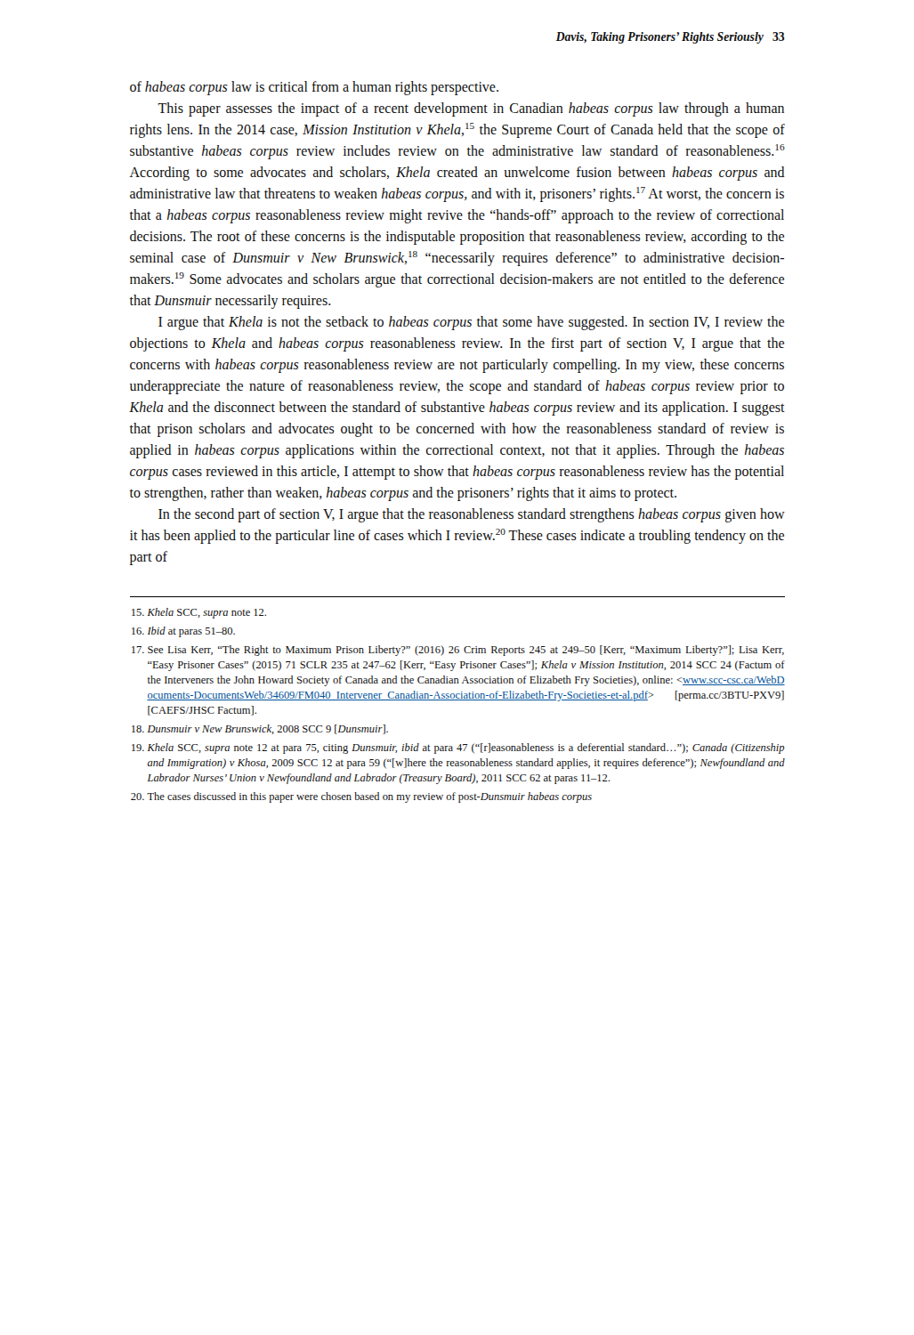Davis, Taking Prisoners’ Rights Seriously 33
of habeas corpus law is critical from a human rights perspective.
This paper assesses the impact of a recent development in Canadian habeas corpus law through a human rights lens. In the 2014 case, Mission Institution v Khela,15 the Supreme Court of Canada held that the scope of substantive habeas corpus review includes review on the administrative law standard of reasonableness.16 According to some advocates and scholars, Khela created an unwelcome fusion between habeas corpus and administrative law that threatens to weaken habeas corpus, and with it, prisoners’ rights.17 At worst, the concern is that a habeas corpus reasonableness review might revive the “hands-off” approach to the review of correctional decisions. The root of these concerns is the indisputable proposition that reasonableness review, according to the seminal case of Dunsmuir v New Brunswick,18 “necessarily requires deference” to administrative decision-makers.19 Some advocates and scholars argue that correctional decision-makers are not entitled to the deference that Dunsmuir necessarily requires.
I argue that Khela is not the setback to habeas corpus that some have suggested. In section IV, I review the objections to Khela and habeas corpus reasonableness review. In the first part of section V, I argue that the concerns with habeas corpus reasonableness review are not particularly compelling. In my view, these concerns underappreciate the nature of reasonableness review, the scope and standard of habeas corpus review prior to Khela and the disconnect between the standard of substantive habeas corpus review and its application. I suggest that prison scholars and advocates ought to be concerned with how the reasonableness standard of review is applied in habeas corpus applications within the correctional context, not that it applies. Through the habeas corpus cases reviewed in this article, I attempt to show that habeas corpus reasonableness review has the potential to strengthen, rather than weaken, habeas corpus and the prisoners’ rights that it aims to protect.
In the second part of section V, I argue that the reasonableness standard strengthens habeas corpus given how it has been applied to the particular line of cases which I review.20 These cases indicate a troubling tendency on the part of
Khela SCC, supra note 12.
Ibid at paras 51–80.
See Lisa Kerr, “The Right to Maximum Prison Liberty?” (2016) 26 Crim Reports 245 at 249–50 [Kerr, “Maximum Liberty?”]; Lisa Kerr, “Easy Prisoner Cases” (2015) 71 SCLR 235 at 247–62 [Kerr, “Easy Prisoner Cases”]; Khela v Mission Institution, 2014 SCC 24 (Factum of the Interveners the John Howard Society of Canada and the Canadian Association of Elizabeth Fry Societies), online: <www.scc-csc.ca/WebDocuments-DocumentsWeb/34609/FM040_Intervener_Canadian-Association-of-Elizabeth-Fry-Societies-et-al.pdf> [perma.cc/3BTU-PXV9] [CAEFS/JHSC Factum].
Dunsmuir v New Brunswick, 2008 SCC 9 [Dunsmuir].
Khela SCC, supra note 12 at para 75, citing Dunsmuir, ibid at para 47 (“[r]easonableness is a deferential standard…”); Canada (Citizenship and Immigration) v Khosa, 2009 SCC 12 at para 59 (“[w]here the reasonableness standard applies, it requires deference”); Newfoundland and Labrador Nurses’ Union v Newfoundland and Labrador (Treasury Board), 2011 SCC 62 at paras 11–12.
The cases discussed in this paper were chosen based on my review of post-Dunsmuir habeas corpus